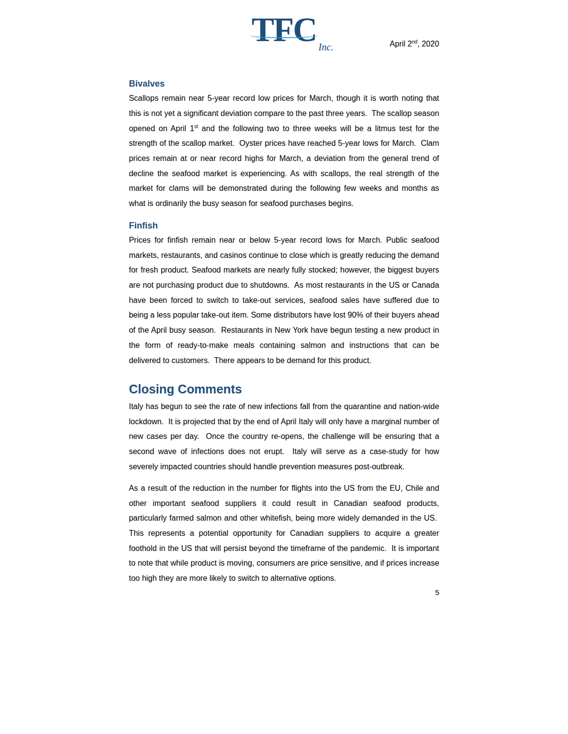TFC
Inc.
April 2nd, 2020
Bivalves
Scallops remain near 5-year record low prices for March, though it is worth noting that this is not yet a significant deviation compare to the past three years. The scallop season opened on April 1st and the following two to three weeks will be a litmus test for the strength of the scallop market. Oyster prices have reached 5-year lows for March. Clam prices remain at or near record highs for March, a deviation from the general trend of decline the seafood market is experiencing. As with scallops, the real strength of the market for clams will be demonstrated during the following few weeks and months as what is ordinarily the busy season for seafood purchases begins.
Finfish
Prices for finfish remain near or below 5-year record lows for March. Public seafood markets, restaurants, and casinos continue to close which is greatly reducing the demand for fresh product. Seafood markets are nearly fully stocked; however, the biggest buyers are not purchasing product due to shutdowns. As most restaurants in the US or Canada have been forced to switch to take-out services, seafood sales have suffered due to being a less popular take-out item. Some distributors have lost 90% of their buyers ahead of the April busy season. Restaurants in New York have begun testing a new product in the form of ready-to-make meals containing salmon and instructions that can be delivered to customers. There appears to be demand for this product.
Closing Comments
Italy has begun to see the rate of new infections fall from the quarantine and nation-wide lockdown. It is projected that by the end of April Italy will only have a marginal number of new cases per day. Once the country re-opens, the challenge will be ensuring that a second wave of infections does not erupt. Italy will serve as a case-study for how severely impacted countries should handle prevention measures post-outbreak.
As a result of the reduction in the number for flights into the US from the EU, Chile and other important seafood suppliers it could result in Canadian seafood products, particularly farmed salmon and other whitefish, being more widely demanded in the US. This represents a potential opportunity for Canadian suppliers to acquire a greater foothold in the US that will persist beyond the timeframe of the pandemic. It is important to note that while product is moving, consumers are price sensitive, and if prices increase too high they are more likely to switch to alternative options.
5